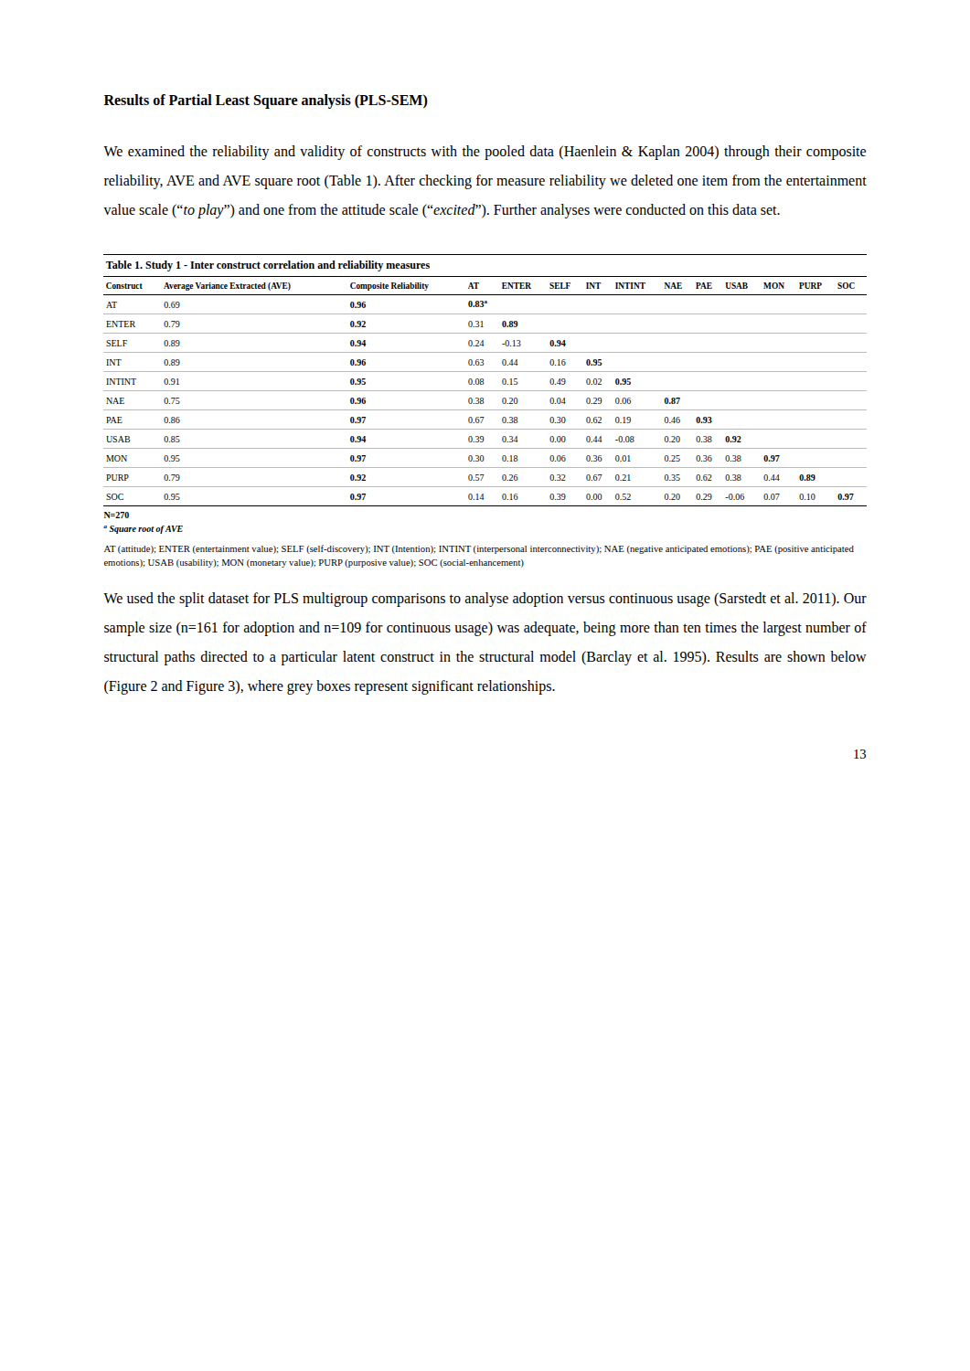Results of Partial Least Square analysis (PLS-SEM)
We examined the reliability and validity of constructs with the pooled data (Haenlein & Kaplan 2004) through their composite reliability, AVE and AVE square root (Table 1). After checking for measure reliability we deleted one item from the entertainment value scale (“to play”) and one from the attitude scale (“excited”). Further analyses were conducted on this data set.
Table 1. Study 1 - Inter construct correlation and reliability measures
| Construct | Average Variance Extracted (AVE) | Composite Reliability | AT | ENTER | SELF | INT | INTINT | NAE | PAE | USAB | MON | PURP | SOC |
| --- | --- | --- | --- | --- | --- | --- | --- | --- | --- | --- | --- | --- | --- |
| AT | 0.69 | 0.96 | 0.83 a | | | | | | | | | | |
| ENTER | 0.79 | 0.92 | 0.31 | 0.89 | | | | | | | | | |
| SELF | 0.89 | 0.94 | 0.24 | -0.13 | 0.94 | | | | | | | | |
| INT | 0.89 | 0.96 | 0.63 | 0.44 | 0.16 | 0.95 | | | | | | | |
| INTINT | 0.91 | 0.95 | 0.08 | 0.15 | 0.49 | 0.02 | 0.95 | | | | | | |
| NAE | 0.75 | 0.96 | 0.38 | 0.20 | 0.04 | 0.29 | 0.06 | 0.87 | | | | | |
| PAE | 0.86 | 0.97 | 0.67 | 0.38 | 0.30 | 0.62 | 0.19 | 0.46 | 0.93 | | | | |
| USAB | 0.85 | 0.94 | 0.39 | 0.34 | 0.00 | 0.44 | -0.08 | 0.20 | 0.38 | 0.92 | | | |
| MON | 0.95 | 0.97 | 0.30 | 0.18 | 0.06 | 0.36 | 0.01 | 0.25 | 0.36 | 0.38 | 0.97 | | |
| PURP | 0.79 | 0.92 | 0.57 | 0.26 | 0.32 | 0.67 | 0.21 | 0.35 | 0.62 | 0.38 | 0.44 | 0.89 | |
| SOC | 0.95 | 0.97 | 0.14 | 0.16 | 0.39 | 0.00 | 0.52 | 0.20 | 0.29 | -0.06 | 0.07 | 0.10 | 0.97 |
N=270
a Square root of AVE
AT (attitude); ENTER (entertainment value); SELF (self-discovery); INT (Intention); INTINT (interpersonal interconnectivity); NAE (negative anticipated emotions); PAE (positive anticipated emotions); USAB (usability); MON (monetary value); PURP (purposive value); SOC (social-enhancement)
We used the split dataset for PLS multigroup comparisons to analyse adoption versus continuous usage (Sarstedt et al. 2011). Our sample size (n=161 for adoption and n=109 for continuous usage) was adequate, being more than ten times the largest number of structural paths directed to a particular latent construct in the structural model (Barclay et al. 1995). Results are shown below (Figure 2 and Figure 3), where grey boxes represent significant relationships.
13